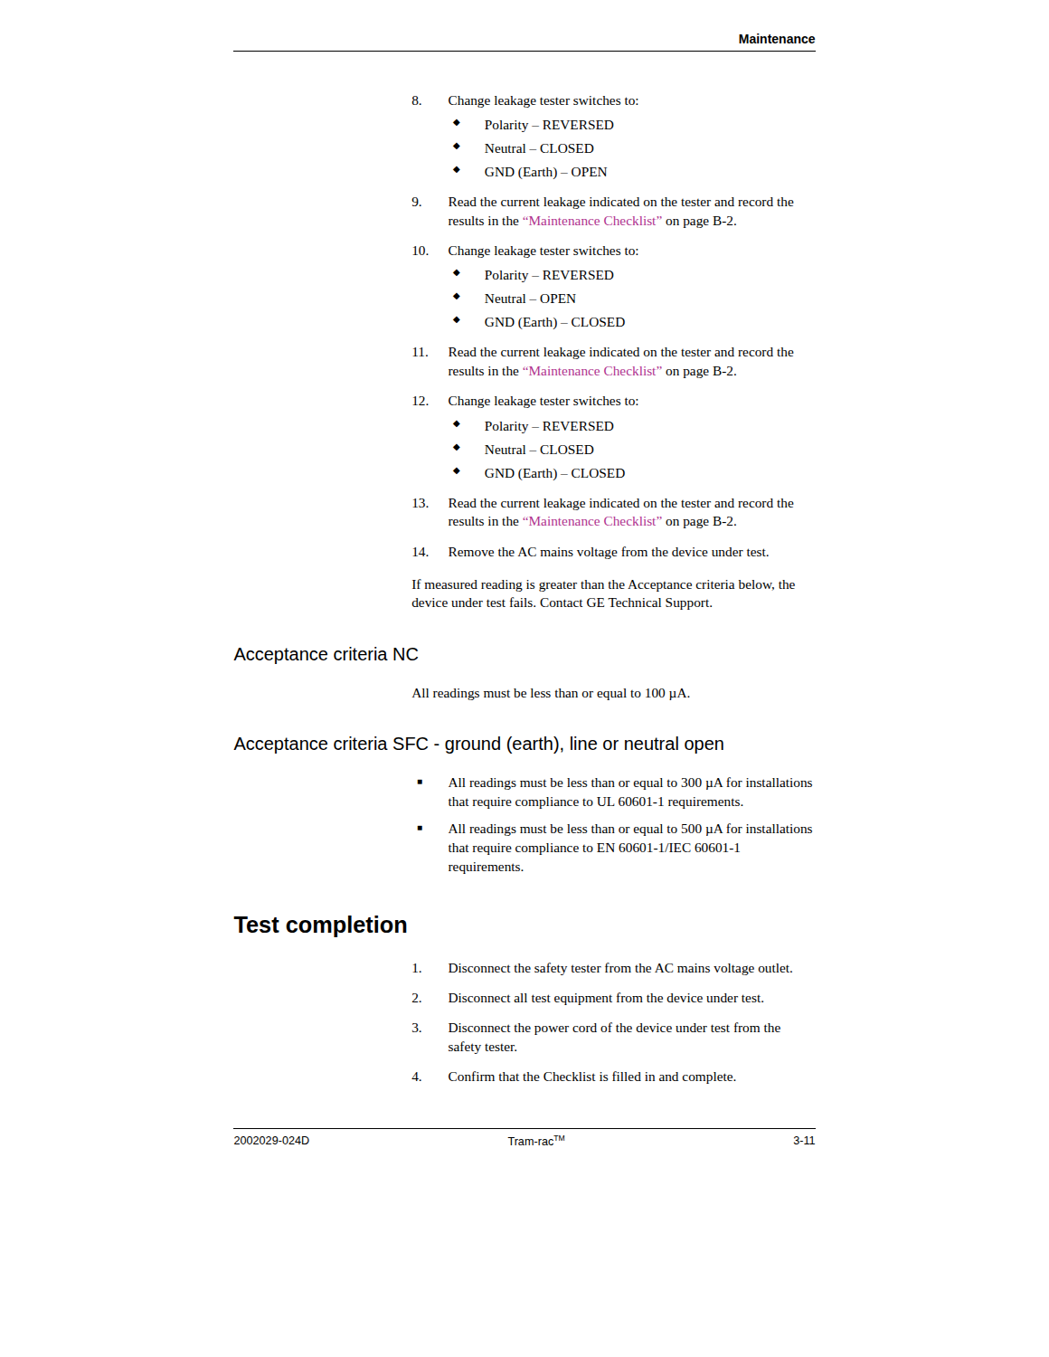Maintenance
8. Change leakage tester switches to:
Polarity – REVERSED
Neutral – CLOSED
GND (Earth) – OPEN
9. Read the current leakage indicated on the tester and record the results in the “Maintenance Checklist” on page B-2.
10. Change leakage tester switches to:
Polarity – REVERSED
Neutral – OPEN
GND (Earth) – CLOSED
11. Read the current leakage indicated on the tester and record the results in the “Maintenance Checklist” on page B-2.
12. Change leakage tester switches to:
Polarity – REVERSED
Neutral – CLOSED
GND (Earth) – CLOSED
13. Read the current leakage indicated on the tester and record the results in the “Maintenance Checklist” on page B-2.
14. Remove the AC mains voltage from the device under test.
If measured reading is greater than the Acceptance criteria below, the device under test fails. Contact GE Technical Support.
Acceptance criteria NC
All readings must be less than or equal to 100 µA.
Acceptance criteria SFC - ground (earth), line or neutral open
All readings must be less than or equal to 300 µA for installations that require compliance to UL 60601-1 requirements.
All readings must be less than or equal to 500 µA for installations that require compliance to EN 60601-1/IEC 60601-1 requirements.
Test completion
1. Disconnect the safety tester from the AC mains voltage outlet.
2. Disconnect all test equipment from the device under test.
3. Disconnect the power cord of the device under test from the safety tester.
4. Confirm that the Checklist is filled in and complete.
2002029-024D
Tram-racTM
3-11